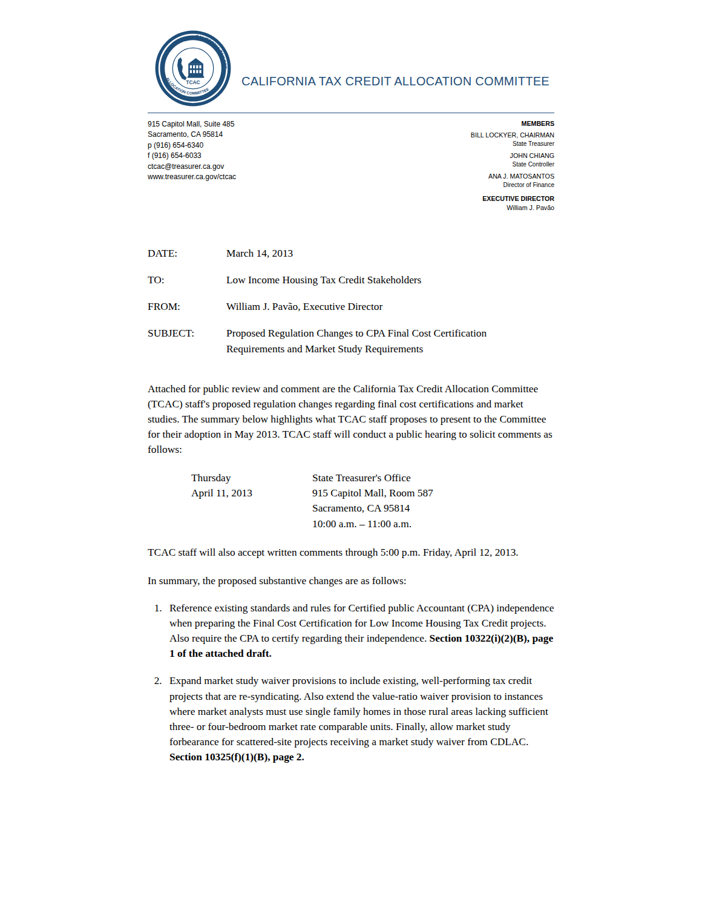CALIFORNIA TAX CREDIT ALLOCATION COMMITTEE TCAC
CALIFORNIA TAX CREDIT ALLOCATION COMMITTEE
915 Capitol Mall, Suite 485
Sacramento, CA 95814
p (916) 654-6340
f (916) 654-6033
ctcac@treasurer.ca.gov
www.treasurer.ca.gov/ctcac
MEMBERS
BILL LOCKYER, CHAIRMAN
State Treasurer
JOHN CHIANG
State Controller
ANA J. MATOSANTOS
Director of Finance
EXECUTIVE DIRECTOR
William J. Pavão
DATE:
March 14, 2013
TO:
Low Income Housing Tax Credit Stakeholders
FROM:
William J. Pavão, Executive Director
SUBJECT:
Proposed Regulation Changes to CPA Final Cost Certification
Requirements and Market Study Requirements
Attached for public review and comment are the California Tax Credit Allocation Committee (TCAC) staff's proposed regulation changes regarding final cost certifications and market studies. The summary below highlights what TCAC staff proposes to present to the Committee for their adoption in May 2013. TCAC staff will conduct a public hearing to solicit comments as follows:
Thursday
April 11, 2013
State Treasurer's Office
915 Capitol Mall, Room 587
Sacramento, CA 95814
10:00 a.m. – 11:00 a.m.
TCAC staff will also accept written comments through 5:00 p.m. Friday, April 12, 2013.
In summary, the proposed substantive changes are as follows:
Reference existing standards and rules for Certified public Accountant (CPA) independence when preparing the Final Cost Certification for Low Income Housing Tax Credit projects. Also require the CPA to certify regarding their independence. Section 10322(i)(2)(B), page 1 of the attached draft.
Expand market study waiver provisions to include existing, well-performing tax credit projects that are re-syndicating. Also extend the value-ratio waiver provision to instances where market analysts must use single family homes in those rural areas lacking sufficient three- or four-bedroom market rate comparable units. Finally, allow market study forbearance for scattered-site projects receiving a market study waiver from CDLAC. Section 10325(f)(1)(B), page 2.